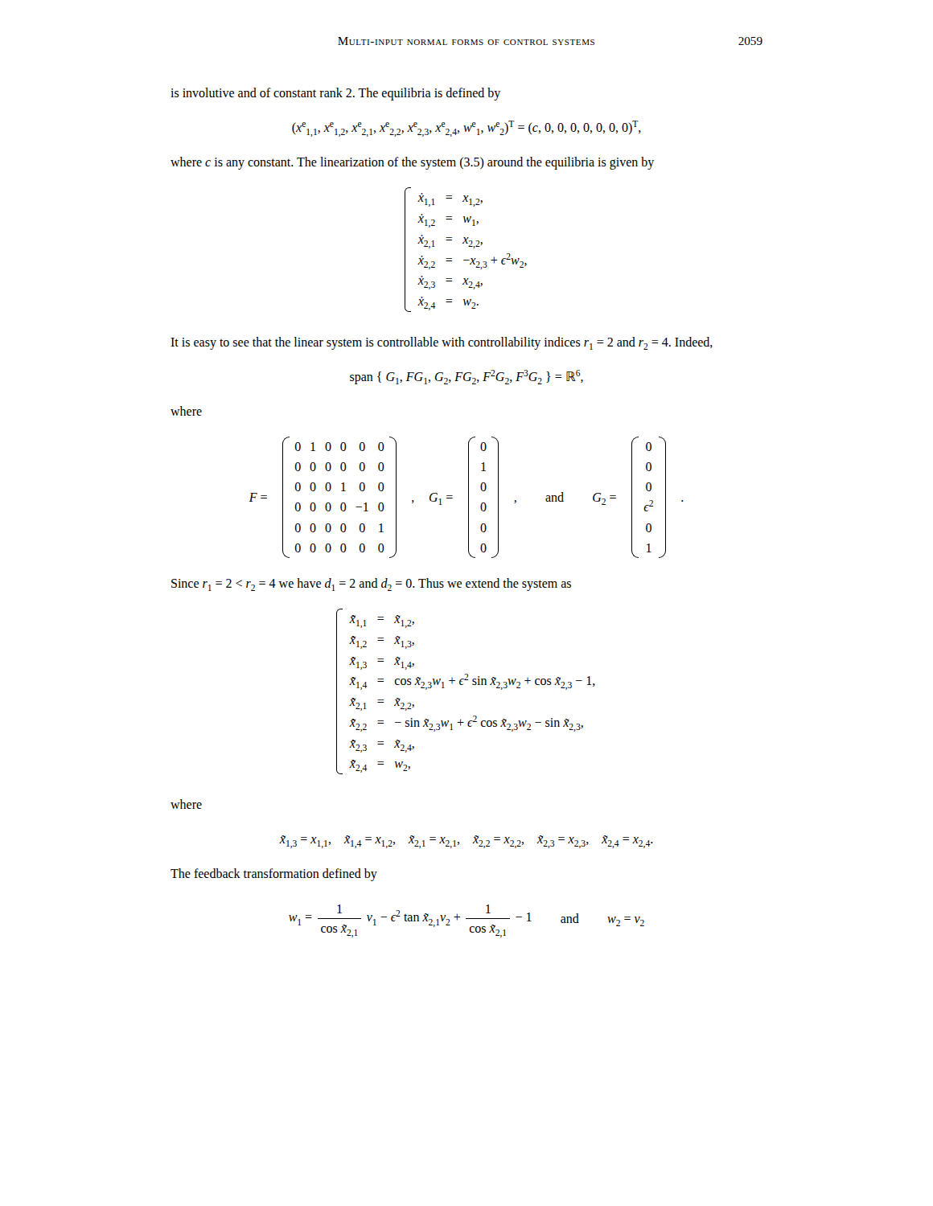Multi-input normal forms of control systems 2059
is involutive and of constant rank 2. The equilibria is defined by
(xe1,1, xe1,2, xe2,1, xe2,2, xe2,3, xe2,4, we1, we2)T = (c, 0, 0, 0, 0, 0, 0, 0)T,
where c is any constant. The linearization of the system (3.5) around the equilibria is given by
| ẋ 1,1 | = | x 1,2 , |
| ẋ 1,2 | = | w 1 , |
| ẋ 2,1 | = | x 2,2 , |
| ẋ 2,2 | = | − x 2,3 + ϵ 2 w 2 , |
| ẋ 2,3 | = | x 2,4 , |
| ẋ 2,4 | = | w 2 . |
It is easy to see that the linear system is controllable with controllability indices r1 = 2 and r2 = 4. Indeed,
span { G1, FG1, G2, FG2, F2G2, F3G2 } = ℝ6,
where
F =
| 0 | 1 | 0 | 0 | 0 | 0 |
| 0 | 0 | 0 | 0 | 0 | 0 |
| 0 | 0 | 0 | 1 | 0 | 0 |
| 0 | 0 | 0 | 0 | −1 | 0 |
| 0 | 0 | 0 | 0 | 0 | 1 |
| 0 | 0 | 0 | 0 | 0 | 0 |
, G1 =
| 0 |
| 1 |
| 0 |
| 0 |
| 0 |
| 0 |
, and G2 =
| 0 |
| 0 |
| 0 |
| ϵ 2 |
| 0 |
| 1 |
.
Since r1 = 2 < r2 = 4 we have d1 = 2 and d2 = 0. Thus we extend the system as
| x̃̇ 1,1 | = | x̃ 1,2 , |
| x̃̇ 1,2 | = | x̃ 1,3 , |
| x̃̇ 1,3 | = | x̃ 1,4 , |
| x̃̇ 1,4 | = | cos x̃ 2,3 w 1 + ϵ 2 sin x̃ 2,3 w 2 + cos x̃ 2,3 − 1, |
| x̃̇ 2,1 | = | x̃ 2,2 , |
| x̃̇ 2,2 | = | − sin x̃ 2,3 w 1 + ϵ 2 cos x̃ 2,3 w 2 − sin x̃ 2,3 , |
| x̃̇ 2,3 | = | x̃ 2,4 , |
| x̃̇ 2,4 | = | w 2 , |
where
x̃1,3 = x1,1, x̃1,4 = x1,2, x̃2,1 = x2,1, x̃2,2 = x2,2, x̃2,3 = x2,3, x̃2,4 = x2,4.
The feedback transformation defined by
w1 = 1 cos x̃2,1 v1 − ϵ2 tan x̃2,1v2 + 1 cos x̃2,1 − 1 and w2 = v2